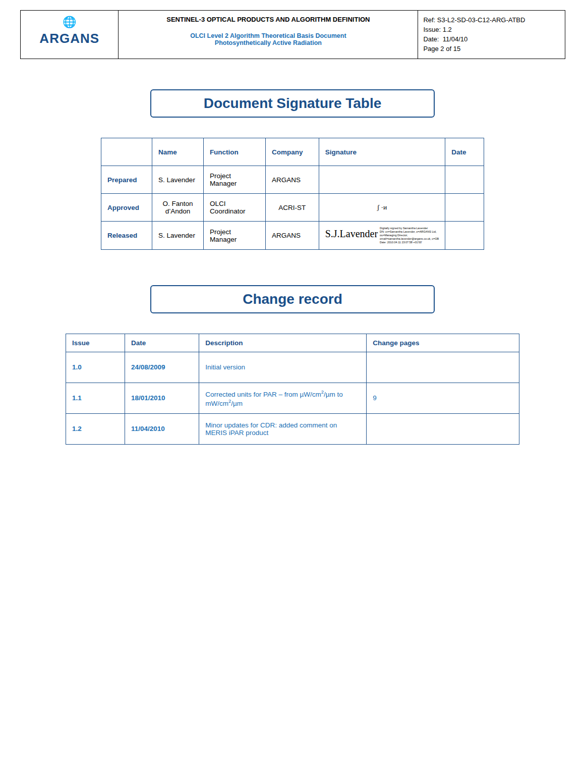🌐
ARGANS
SENTINEL-3 OPTICAL PRODUCTS AND ALGORITHM DEFINITION
OLCI Level 2 Algorithm Theoretical Basis Document
Photosynthetically Active Radiation
Ref: S3-L2-SD-03-C12-ARG-ATBD
Issue: 1.2
Date: 11/04/10
Page 2 of 15
Document Signature Table
| | Name | Function | Company | Signature | Date |
| --- | --- | --- | --- | --- | --- |
| Prepared | S. Lavender | Project Manager | ARGANS | | |
| Approved | O. Fanton d’Andon | OLCI Coordinator | ACRI-ST | ʃ ·ᴎ | |
| Released | S. Lavender | Project Manager | ARGANS | S.J.Lavender Digitally signed by Samantha Lavender DN: cn=Samantha Lavender, o=ARGANS Ltd, ou=Managing Director, email=samantha.lavender@argans.co.uk, c=GB Date: 2010.04.11 23:07:58 +01'00' | |
Change record
| Issue | Date | Description | Change pages |
| --- | --- | --- | --- |
| 1.0 | 24/08/2009 | Initial version | |
| 1.1 | 18/01/2010 | Corrected units for PAR – from µW/cm 2 /µm to mW/cm 2 /µm | 9 |
| 1.2 | 11/04/2010 | Minor updates for CDR: added comment on MERIS iPAR product | |